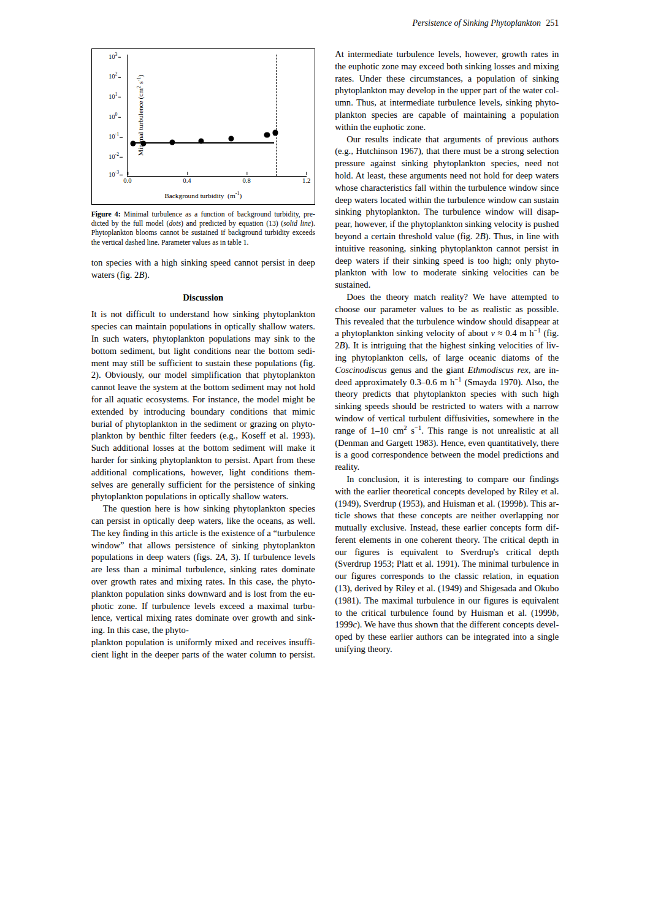Persistence of Sinking Phytoplankton251
Minimal turbulence (cm2 s-1) 103 102 101 100 10-1 10-2 10-3 0.0 0.4 0.8 1.2
Background turbidity (m-1)
Figure 4: Minimal turbulence as a function of background turbidity, predicted by the full model (dots) and predicted by equation (13) (solid line). Phytoplankton blooms cannot be sustained if background turbidity exceeds the vertical dashed line. Parameter values as in table 1.
ton species with a high sinking speed cannot persist in deep waters (fig. 2B).
Discussion
It is not difficult to understand how sinking phytoplankton species can maintain populations in optically shallow waters. In such waters, phytoplankton populations may sink to the bottom sediment, but light conditions near the bottom sediment may still be sufficient to sustain these populations (fig. 2). Obviously, our model simplification that phytoplankton cannot leave the system at the bottom sediment may not hold for all aquatic ecosystems. For instance, the model might be extended by introducing boundary conditions that mimic burial of phytoplankton in the sediment or grazing on phytoplankton by benthic filter feeders (e.g., Koseff et al. 1993). Such additional losses at the bottom sediment will make it harder for sinking phytoplankton to persist. Apart from these additional complications, however, light conditions themselves are generally sufficient for the persistence of sinking phytoplankton populations in optically shallow waters.
The question here is how sinking phytoplankton species can persist in optically deep waters, like the oceans, as well. The key finding in this article is the existence of a “turbulence window” that allows persistence of sinking phytoplankton populations in deep waters (figs. 2A, 3). If turbulence levels are less than a minimal turbulence, sinking rates dominate over growth rates and mixing rates. In this case, the phytoplankton population sinks downward and is lost from the euphotic zone. If turbulence levels exceed a maximal turbulence, vertical mixing rates dominate over growth and sinking. In this case, the phyto-
plankton population is uniformly mixed and receives insufficient light in the deeper parts of the water column to persist. At intermediate turbulence levels, however, growth rates in the euphotic zone may exceed both sinking losses and mixing rates. Under these circumstances, a population of sinking phytoplankton may develop in the upper part of the water column. Thus, at intermediate turbulence levels, sinking phytoplankton species are capable of maintaining a population within the euphotic zone.
Our results indicate that arguments of previous authors (e.g., Hutchinson 1967), that there must be a strong selection pressure against sinking phytoplankton species, need not hold. At least, these arguments need not hold for deep waters whose characteristics fall within the turbulence window since deep waters located within the turbulence window can sustain sinking phytoplankton. The turbulence window will disappear, however, if the phytoplankton sinking velocity is pushed beyond a certain threshold value (fig. 2B). Thus, in line with intuitive reasoning, sinking phytoplankton cannot persist in deep waters if their sinking speed is too high; only phytoplankton with low to moderate sinking velocities can be sustained.
Does the theory match reality? We have attempted to choose our parameter values to be as realistic as possible. This revealed that the turbulence window should disappear at a phytoplankton sinking velocity of about v ≈ 0.4 m h−1 (fig. 2B). It is intriguing that the highest sinking velocities of living phytoplankton cells, of large oceanic diatoms of the Coscinodiscus genus and the giant Ethmodiscus rex, are indeed approximately 0.3–0.6 m h−1 (Smayda 1970). Also, the theory predicts that phytoplankton species with such high sinking speeds should be restricted to waters with a narrow window of vertical turbulent diffusivities, somewhere in the range of 1–10 cm2 s−1. This range is not unrealistic at all (Denman and Gargett 1983). Hence, even quantitatively, there is a good correspondence between the model predictions and reality.
In conclusion, it is interesting to compare our findings with the earlier theoretical concepts developed by Riley et al. (1949), Sverdrup (1953), and Huisman et al. (1999b). This article shows that these concepts are neither overlapping nor mutually exclusive. Instead, these earlier concepts form different elements in one coherent theory. The critical depth in our figures is equivalent to Sverdrup's critical depth (Sverdrup 1953; Platt et al. 1991). The minimal turbulence in our figures corresponds to the classic relation, in equation (13), derived by Riley et al. (1949) and Shigesada and Okubo (1981). The maximal turbulence in our figures is equivalent to the critical turbulence found by Huisman et al. (1999b, 1999c). We have thus shown that the different concepts developed by these earlier authors can be integrated into a single unifying theory.